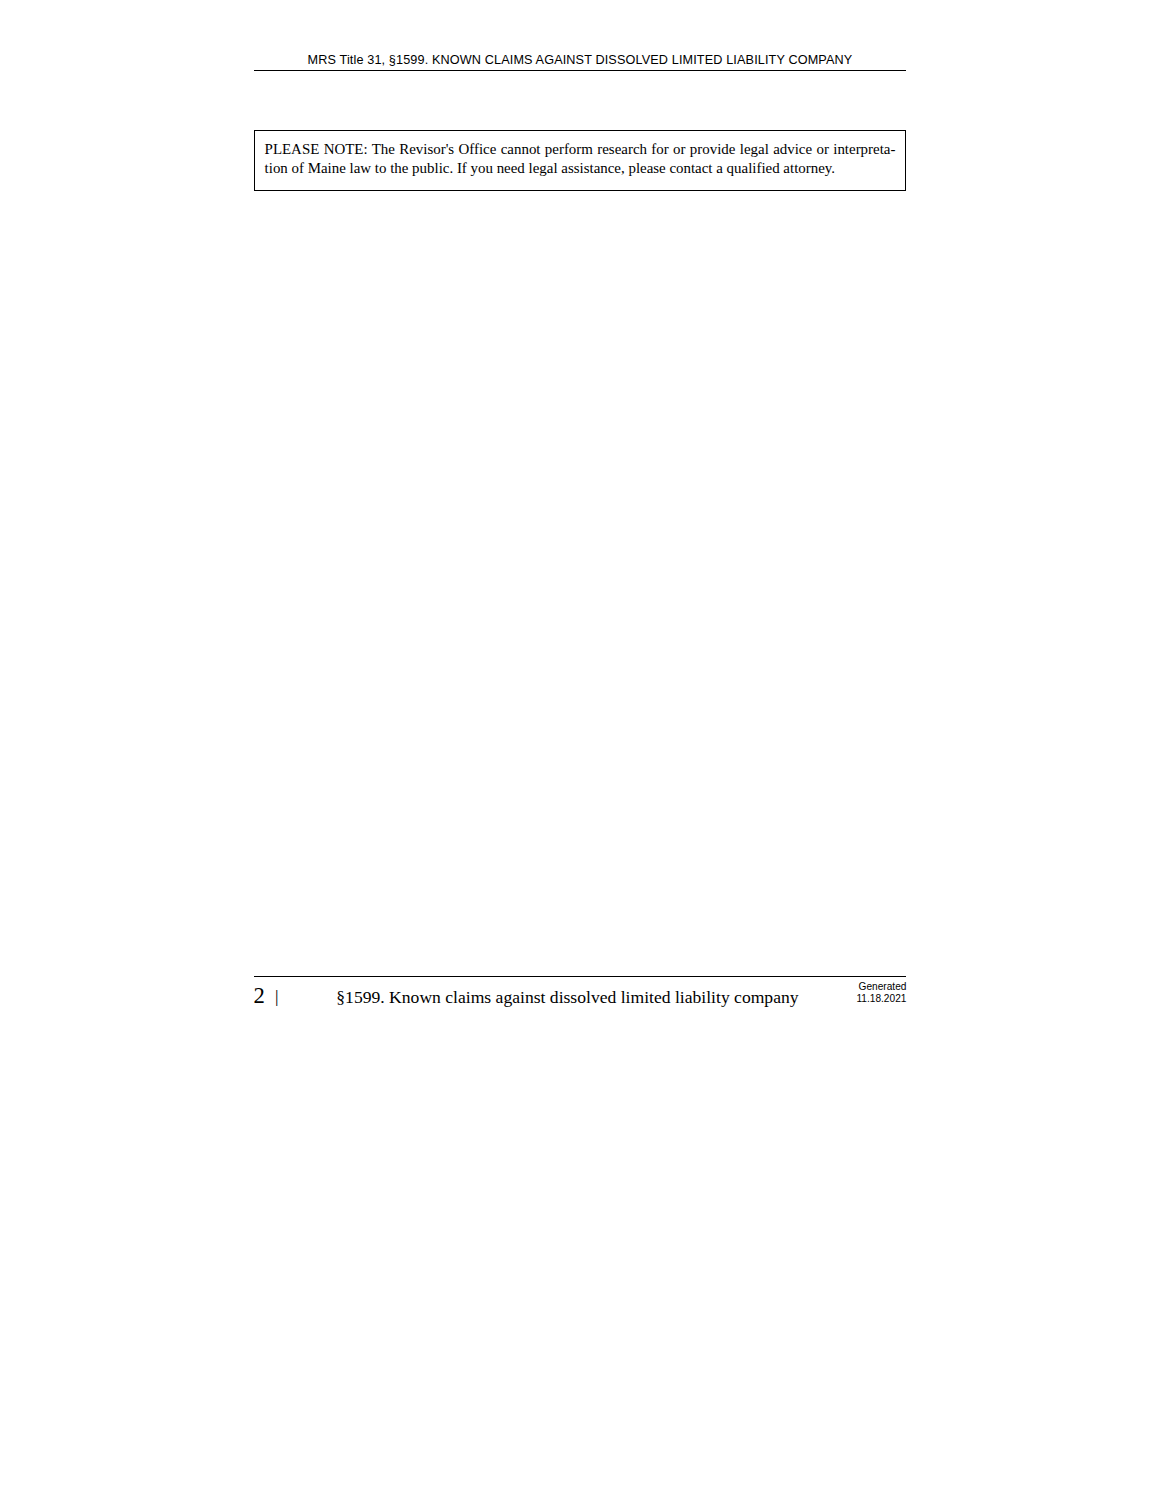MRS Title 31, §1599. KNOWN CLAIMS AGAINST DISSOLVED LIMITED LIABILITY COMPANY
PLEASE NOTE: The Revisor's Office cannot perform research for or provide legal advice or interpretation of Maine law to the public. If you need legal assistance, please contact a qualified attorney.
2|
§1599. Known claims against dissolved limited liability company
Generated
11.18.2021